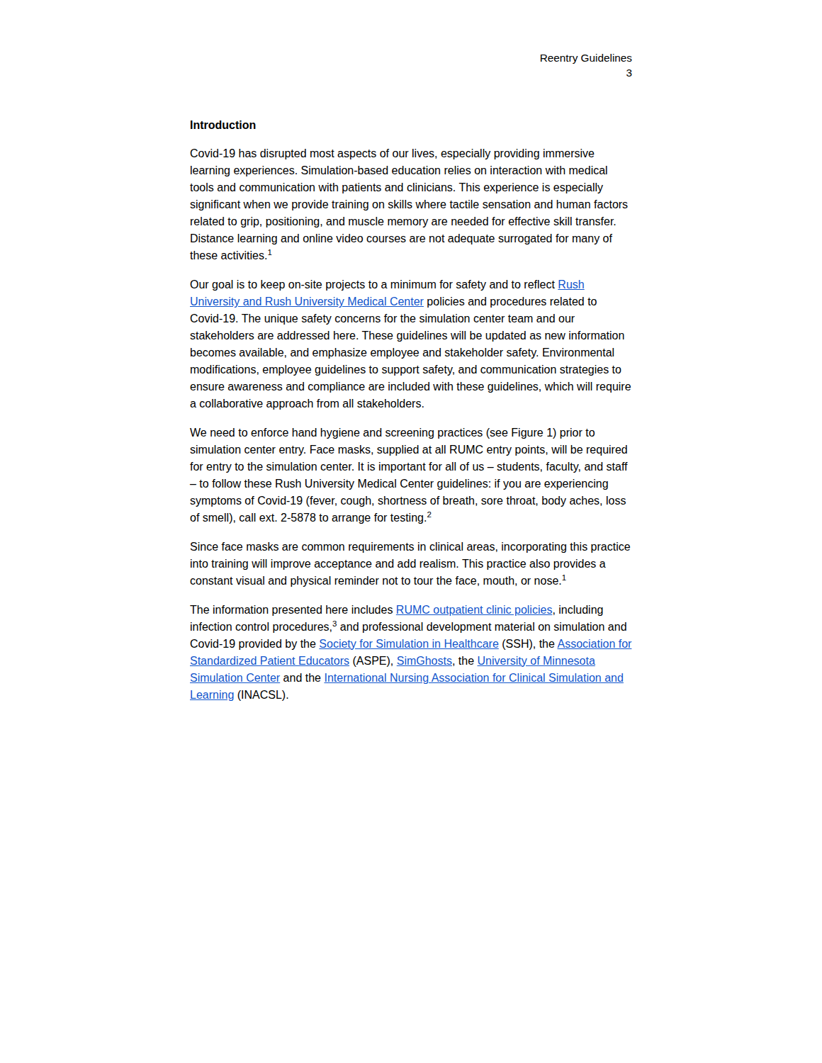Reentry Guidelines
3
Introduction
Covid-19 has disrupted most aspects of our lives, especially providing immersive learning experiences. Simulation-based education relies on interaction with medical tools and communication with patients and clinicians. This experience is especially significant when we provide training on skills where tactile sensation and human factors related to grip, positioning, and muscle memory are needed for effective skill transfer. Distance learning and online video courses are not adequate surrogated for many of these activities.1
Our goal is to keep on-site projects to a minimum for safety and to reflect Rush University and Rush University Medical Center policies and procedures related to Covid-19. The unique safety concerns for the simulation center team and our stakeholders are addressed here. These guidelines will be updated as new information becomes available, and emphasize employee and stakeholder safety. Environmental modifications, employee guidelines to support safety, and communication strategies to ensure awareness and compliance are included with these guidelines, which will require a collaborative approach from all stakeholders.
We need to enforce hand hygiene and screening practices (see Figure 1) prior to simulation center entry. Face masks, supplied at all RUMC entry points, will be required for entry to the simulation center. It is important for all of us – students, faculty, and staff – to follow these Rush University Medical Center guidelines: if you are experiencing symptoms of Covid-19 (fever, cough, shortness of breath, sore throat, body aches, loss of smell), call ext. 2-5878 to arrange for testing.2
Since face masks are common requirements in clinical areas, incorporating this practice into training will improve acceptance and add realism. This practice also provides a constant visual and physical reminder not to tour the face, mouth, or nose.1
The information presented here includes RUMC outpatient clinic policies, including infection control procedures,3 and professional development material on simulation and Covid-19 provided by the Society for Simulation in Healthcare (SSH), the Association for Standardized Patient Educators (ASPE), SimGhosts, the University of Minnesota Simulation Center and the International Nursing Association for Clinical Simulation and Learning (INACSL).